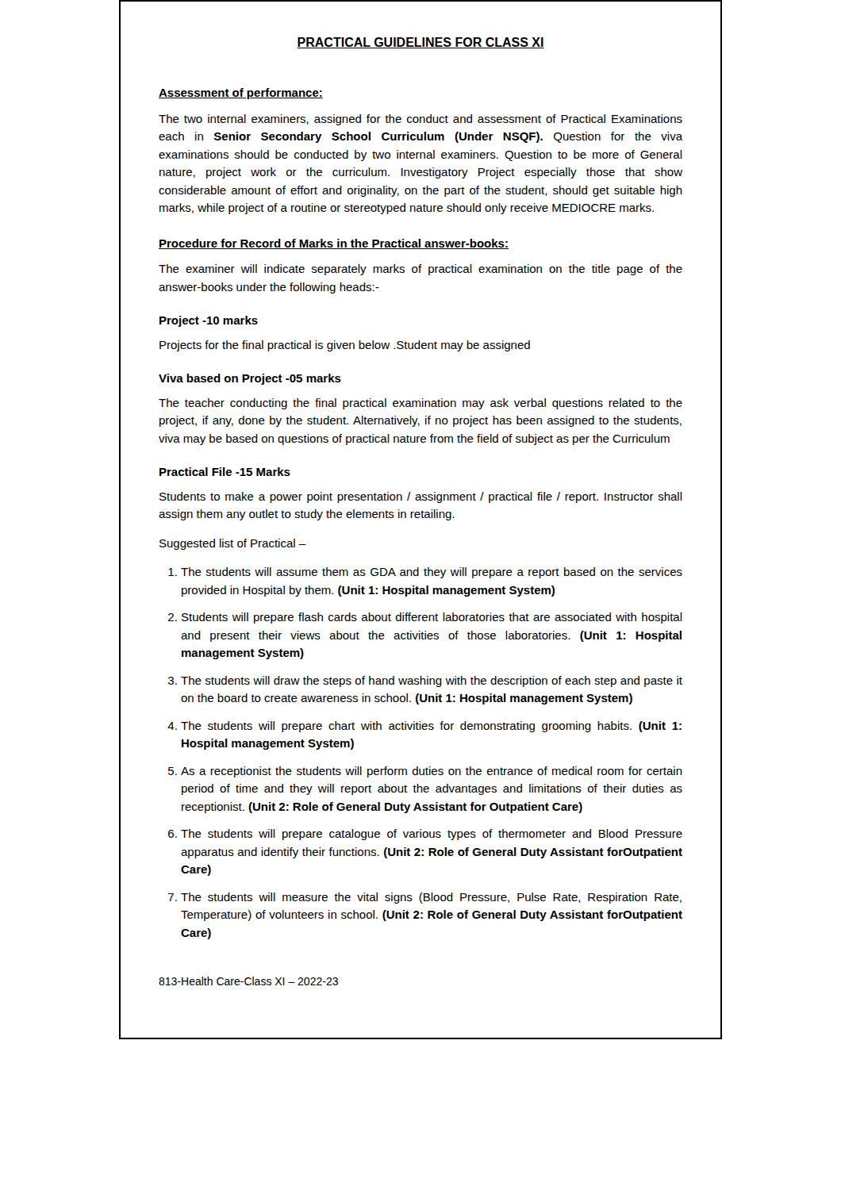PRACTICAL GUIDELINES FOR CLASS XI
Assessment of performance:
The two internal examiners, assigned for the conduct and assessment of Practical Examinations each in Senior Secondary School Curriculum (Under NSQF). Question for the viva examinations should be conducted by two internal examiners. Question to be more of General nature, project work or the curriculum. Investigatory Project especially those that show considerable amount of effort and originality, on the part of the student, should get suitable high marks, while project of a routine or stereotyped nature should only receive MEDIOCRE marks.
Procedure for Record of Marks in the Practical answer-books:
The examiner will indicate separately marks of practical examination on the title page of the answer-books under the following heads:-
Project -10 marks
Projects for the final practical is given below .Student may be assigned
Viva based on Project -05 marks
The teacher conducting the final practical examination may ask verbal questions related to the project, if any, done by the student. Alternatively, if no project has been assigned to the students, viva may be based on questions of practical nature from the field of subject as per the Curriculum
Practical File -15 Marks
Students to make a power point presentation / assignment / practical file / report. Instructor shall assign them any outlet to study the elements in retailing.
Suggested list of Practical –
The students will assume them as GDA and they will prepare a report based on the services provided in Hospital by them. (Unit 1: Hospital management System)
Students will prepare flash cards about different laboratories that are associated with hospital and present their views about the activities of those laboratories. (Unit 1: Hospital management System)
The students will draw the steps of hand washing with the description of each step and paste it on the board to create awareness in school. (Unit 1: Hospital management System)
The students will prepare chart with activities for demonstrating grooming habits. (Unit 1: Hospital management System)
As a receptionist the students will perform duties on the entrance of medical room for certain period of time and they will report about the advantages and limitations of their duties as receptionist. (Unit 2: Role of General Duty Assistant for Outpatient Care)
The students will prepare catalogue of various types of thermometer and Blood Pressure apparatus and identify their functions. (Unit 2: Role of General Duty Assistant forOutpatient Care)
The students will measure the vital signs (Blood Pressure, Pulse Rate, Respiration Rate, Temperature) of volunteers in school. (Unit 2: Role of General Duty Assistant forOutpatient Care)
813-Health Care-Class XI – 2022-23